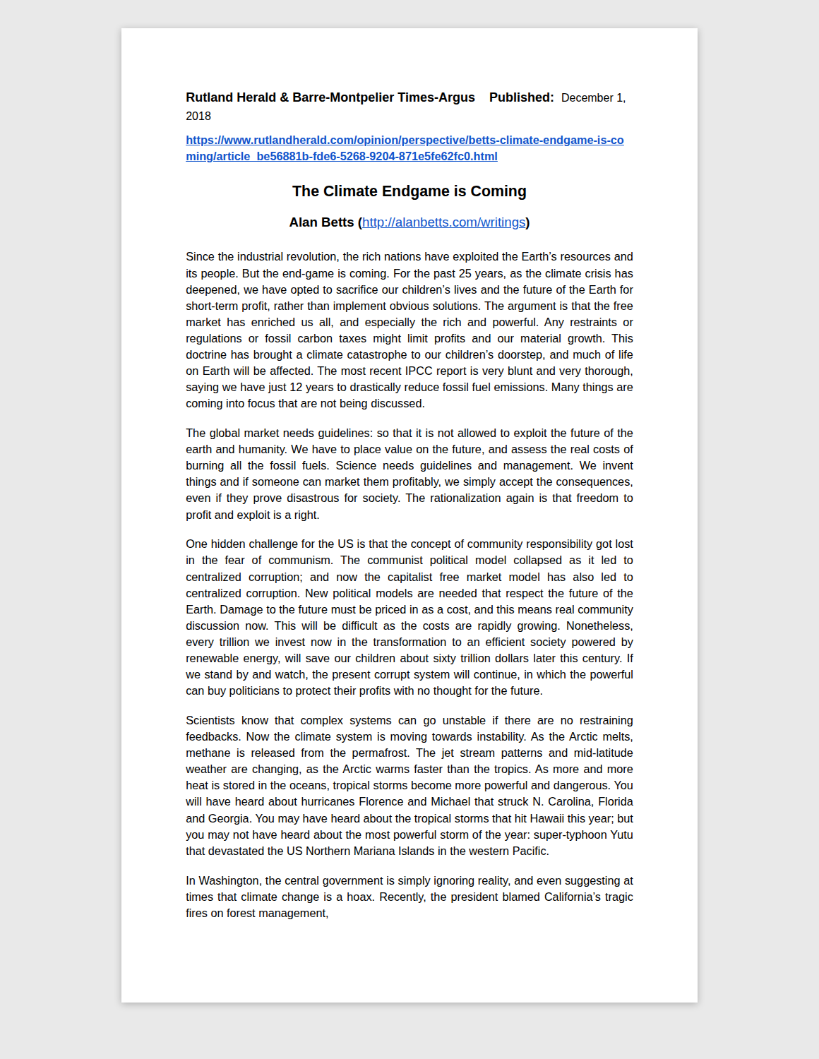Rutland Herald & Barre-Montpelier Times-Argus Published: December 1, 2018
https://www.rutlandherald.com/opinion/perspective/betts-climate-endgame-is-coming/article_be56881b-fde6-5268-9204-871e5fe62fc0.html
The Climate Endgame is Coming
Alan Betts (http://alanbetts.com/writings)
Since the industrial revolution, the rich nations have exploited the Earth’s resources and its people. But the end-game is coming. For the past 25 years, as the climate crisis has deepened, we have opted to sacrifice our children’s lives and the future of the Earth for short-term profit, rather than implement obvious solutions. The argument is that the free market has enriched us all, and especially the rich and powerful. Any restraints or regulations or fossil carbon taxes might limit profits and our material growth. This doctrine has brought a climate catastrophe to our children’s doorstep, and much of life on Earth will be affected. The most recent IPCC report is very blunt and very thorough, saying we have just 12 years to drastically reduce fossil fuel emissions. Many things are coming into focus that are not being discussed.
The global market needs guidelines: so that it is not allowed to exploit the future of the earth and humanity. We have to place value on the future, and assess the real costs of burning all the fossil fuels. Science needs guidelines and management. We invent things and if someone can market them profitably, we simply accept the consequences, even if they prove disastrous for society. The rationalization again is that freedom to profit and exploit is a right.
One hidden challenge for the US is that the concept of community responsibility got lost in the fear of communism. The communist political model collapsed as it led to centralized corruption; and now the capitalist free market model has also led to centralized corruption. New political models are needed that respect the future of the Earth. Damage to the future must be priced in as a cost, and this means real community discussion now. This will be difficult as the costs are rapidly growing. Nonetheless, every trillion we invest now in the transformation to an efficient society powered by renewable energy, will save our children about sixty trillion dollars later this century. If we stand by and watch, the present corrupt system will continue, in which the powerful can buy politicians to protect their profits with no thought for the future.
Scientists know that complex systems can go unstable if there are no restraining feedbacks. Now the climate system is moving towards instability. As the Arctic melts, methane is released from the permafrost. The jet stream patterns and mid-latitude weather are changing, as the Arctic warms faster than the tropics. As more and more heat is stored in the oceans, tropical storms become more powerful and dangerous. You will have heard about hurricanes Florence and Michael that struck N. Carolina, Florida and Georgia. You may have heard about the tropical storms that hit Hawaii this year; but you may not have heard about the most powerful storm of the year: super-typhoon Yutu that devastated the US Northern Mariana Islands in the western Pacific.
In Washington, the central government is simply ignoring reality, and even suggesting at times that climate change is a hoax. Recently, the president blamed California’s tragic fires on forest management,